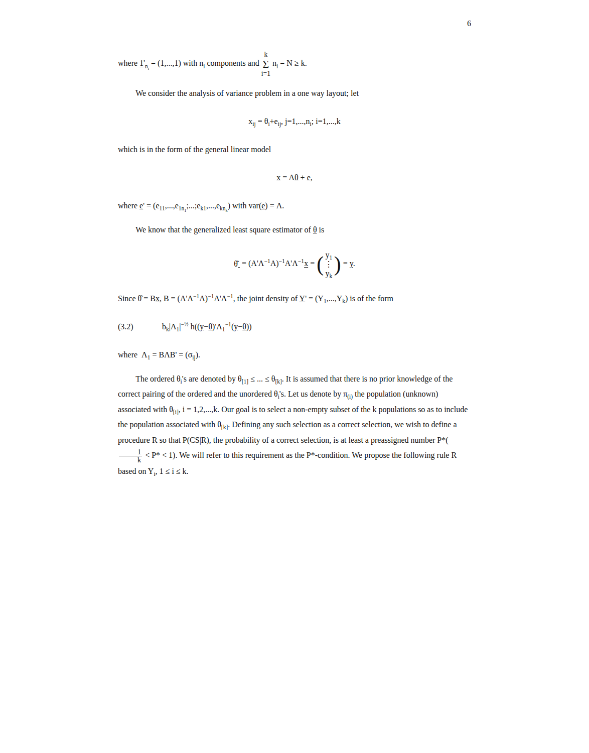6
where 1'ni = (1,...,1) with ni components and kΣi=1 ni = N ≥ k.
We consider the analysis of variance problem in a one way layout; let
xij = θi+eij, j=1,...,ni; i=1,...,k
which is in the form of the general linear model
x = Aθ + e,
where e' = (e11,...,e1n1;...;ek1,...,eknk) with var(e) = Λ.
We know that the generalized least square estimator of θ is
θ̂ = (A'Λ−1A)−1A'Λ−1x = ( y1⋮yk ) = y.
Since θ̂ = Bx, B = (A'Λ−1A)−1A'Λ−1, the joint density of Y' = (Y1,...,Yk) is of the form
(3.2)
bk|Λ1|−½ h((y−θ)'Λ1−1(y−θ))
where Λ1 = BΛB' = (σij).
The ordered θi's are denoted by θ[1] ≤ ... ≤ θ[k]. It is assumed that there is no prior knowledge of the correct pairing of the ordered and the unordered θi's. Let us denote by π(i) the population (unknown) associated with θ[i], i = 1,2,...,k. Our goal is to select a non-empty subset of the k populations so as to include the population associated with θ[k]. Defining any such selection as a correct selection, we wish to define a procedure R so that P(CS|R), the probability of a correct selection, is at least a preassigned number P*(1 k < P* < 1). We will refer to this requirement as the P*-condition. We propose the following rule R based on Yi, 1 ≤ i ≤ k.